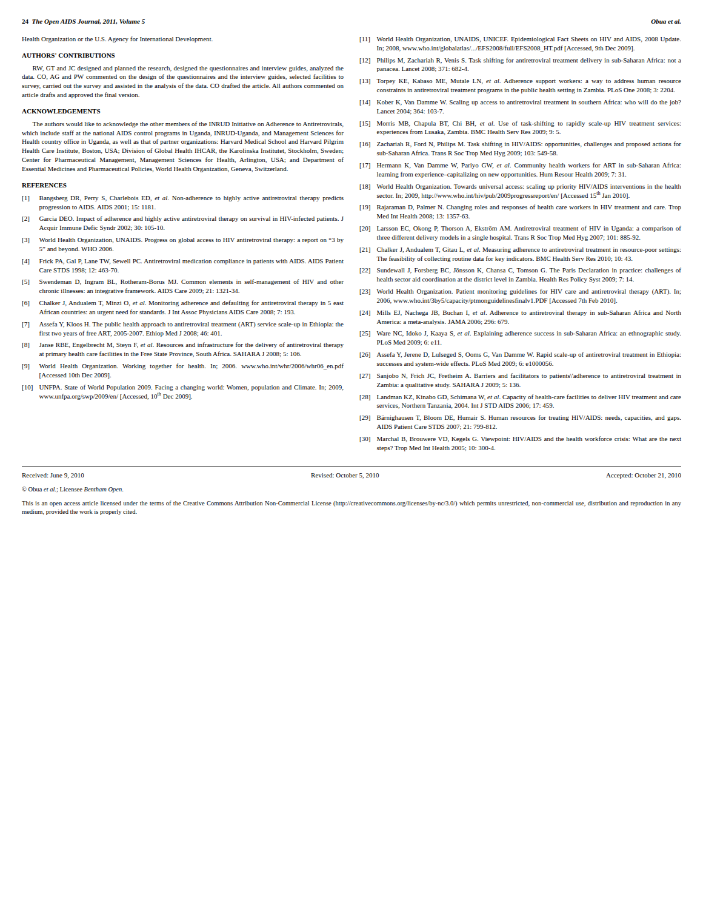24 The Open AIDS Journal, 2011, Volume 5
Obua et al.
Health Organization or the U.S. Agency for International Development.
Authors' Contributions
RW, GT and JC designed and planned the research, designed the questionnaires and interview guides, analyzed the data. CO, AG and PW commented on the design of the questionnaires and the interview guides, selected facilities to survey, carried out the survey and assisted in the analysis of the data. CO drafted the article. All authors commented on article drafts and approved the final version.
Acknowledgements
The authors would like to acknowledge the other members of the INRUD Initiative on Adherence to Antiretrovirals, which include staff at the national AIDS control programs in Uganda, INRUD-Uganda, and Management Sciences for Health country office in Uganda, as well as that of partner organizations: Harvard Medical School and Harvard Pilgrim Health Care Institute, Boston, USA; Division of Global Health IHCAR, the Karolinska Institutet, Stockholm, Sweden; Center for Pharmaceutical Management, Management Sciences for Health, Arlington, USA; and Department of Essential Medicines and Pharmaceutical Policies, World Health Organization, Geneva, Switzerland.
References
[1] Bangsberg DR, Perry S, Charlebois ED, et al. Non-adherence to highly active antiretroviral therapy predicts progression to AIDS. AIDS 2001; 15: 1181.
[2] Garcia DEO. Impact of adherence and highly active antiretroviral therapy on survival in HIV-infected patients. J Acquir Immune Defic Syndr 2002; 30: 105-10.
[3] World Health Organization, UNAIDS. Progress on global access to HIV antiretroviral therapy: a report on “3 by 5” and beyond. WHO 2006.
[4] Frick PA, Gal P, Lane TW, Sewell PC. Antiretroviral medication compliance in patients with AIDS. AIDS Patient Care STDS 1998; 12: 463-70.
[5] Swendeman D, Ingram BL, Rotheram-Borus MJ. Common elements in self-management of HIV and other chronic illnesses: an integrative framework. AIDS Care 2009; 21: 1321-34.
[6] Chalker J, Andualem T, Minzi O, et al. Monitoring adherence and defaulting for antiretroviral therapy in 5 east African countries: an urgent need for standards. J Int Assoc Physicians AIDS Care 2008; 7: 193.
[7] Assefa Y, Kloos H. The public health approach to antiretroviral treatment (ART) service scale-up in Ethiopia: the first two years of free ART, 2005-2007. Ethiop Med J 2008; 46: 401.
[8] Janse RBE, Engelbrecht M, Steyn F, et al. Resources and infrastructure for the delivery of antiretroviral therapy at primary health care facilities in the Free State Province, South Africa. SAHARA J 2008; 5: 106.
[9] World Health Organization. Working together for health. In; 2006. www.who.int/whr/2006/whr06_en.pdf [Accessed 10th Dec 2009].
[10] UNFPA. State of World Population 2009. Facing a changing world: Women, population and Climate. In; 2009, www.unfpa.org/swp/2009/en/ [Accessed, 10th Dec 2009].
[11] World Health Organization, UNAIDS, UNICEF. Epidemiological Fact Sheets on HIV and AIDS, 2008 Update. In; 2008, www.who.int/globalatlas/.../EFS2008/full/EFS2008_HT.pdf [Accessed, 9th Dec 2009].
[12] Philips M, Zachariah R, Venis S. Task shifting for antiretroviral treatment delivery in sub-Saharan Africa: not a panacea. Lancet 2008; 371: 682-4.
[13] Torpey KE, Kabaso ME, Mutale LN, et al. Adherence support workers: a way to address human resource constraints in antiretroviral treatment programs in the public health setting in Zambia. PLoS One 2008; 3: 2204.
[14] Kober K, Van Damme W. Scaling up access to antiretroviral treatment in southern Africa: who will do the job? Lancet 2004; 364: 103-7.
[15] Morris MB, Chapula BT, Chi BH, et al. Use of task-shifting to rapidly scale-up HIV treatment services: experiences from Lusaka, Zambia. BMC Health Serv Res 2009; 9: 5.
[16] Zachariah R, Ford N, Philips M. Task shifting in HIV/AIDS: opportunities, challenges and proposed actions for sub-Saharan Africa. Trans R Soc Trop Med Hyg 2009; 103: 549-58.
[17] Hermann K, Van Damme W, Pariyo GW, et al. Community health workers for ART in sub-Saharan Africa: learning from experience–capitalizing on new opportunities. Hum Resour Health 2009; 7: 31.
[18] World Health Organization. Towards universal access: scaling up priority HIV/AIDS interventions in the health sector. In; 2009, http://www.who.int/hiv/pub/2009progressreport/en/ [Accessed 15th Jan 2010].
[19] Rajaraman D, Palmer N. Changing roles and responses of health care workers in HIV treatment and care. Trop Med Int Health 2008; 13: 1357-63.
[20] Larsson EC, Okong P, Thorson A, Ekström AM. Antiretroviral treatment of HIV in Uganda: a comparison of three different delivery models in a single hospital. Trans R Soc Trop Med Hyg 2007; 101: 885-92.
[21] Chalker J, Andualem T, Gitau L, et al. Measuring adherence to antiretroviral treatment in resource-poor settings: The feasibility of collecting routine data for key indicators. BMC Health Serv Res 2010; 10: 43.
[22] Sundewall J, Forsberg BC, Jönsson K, Chansa C, Tomson G. The Paris Declaration in practice: challenges of health sector aid coordination at the district level in Zambia. Health Res Policy Syst 2009; 7: 14.
[23] World Health Organization. Patient monitoring guidelines for HIV care and antiretroviral therapy (ART). In; 2006, www.who.int/3by5/capacity/ptmonguidelinesfinalv1.PDF [Accessed 7th Feb 2010].
[24] Mills EJ, Nachega JB, Buchan I, et al. Adherence to antiretroviral therapy in sub-Saharan Africa and North America: a meta-analysis. JAMA 2006; 296: 679.
[25] Ware NC, Idoko J, Kaaya S, et al. Explaining adherence success in sub-Saharan Africa: an ethnographic study. PLoS Med 2009; 6: e11.
[26] Assefa Y, Jerene D, Lulseged S, Ooms G, Van Damme W. Rapid scale-up of antiretroviral treatment in Ethiopia: successes and system-wide effects. PLoS Med 2009; 6: e1000056.
[27] Sanjobo N, Frich JC, Fretheim A. Barriers and facilitators to patients\'adherence to antiretroviral treatment in Zambia: a qualitative study. SAHARA J 2009; 5: 136.
[28] Landman KZ, Kinabo GD, Schimana W, et al. Capacity of health-care facilities to deliver HIV treatment and care services, Northern Tanzania, 2004. Int J STD AIDS 2006; 17: 459.
[29] Bärnighausen T, Bloom DE, Humair S. Human resources for treating HIV/AIDS: needs, capacities, and gaps. AIDS Patient Care STDS 2007; 21: 799-812.
[30] Marchal B, Brouwere VD, Kegels G. Viewpoint: HIV/AIDS and the health workforce crisis: What are the next steps? Trop Med Int Health 2005; 10: 300-4.
Received: June 9, 2010
Revised: October 5, 2010
Accepted: October 21, 2010
© Obua et al.; Licensee Bentham Open.
This is an open access article licensed under the terms of the Creative Commons Attribution Non-Commercial License (http://creativecommons.org/licenses/by-nc/3.0/) which permits unrestricted, non-commercial use, distribution and reproduction in any medium, provided the work is properly cited.